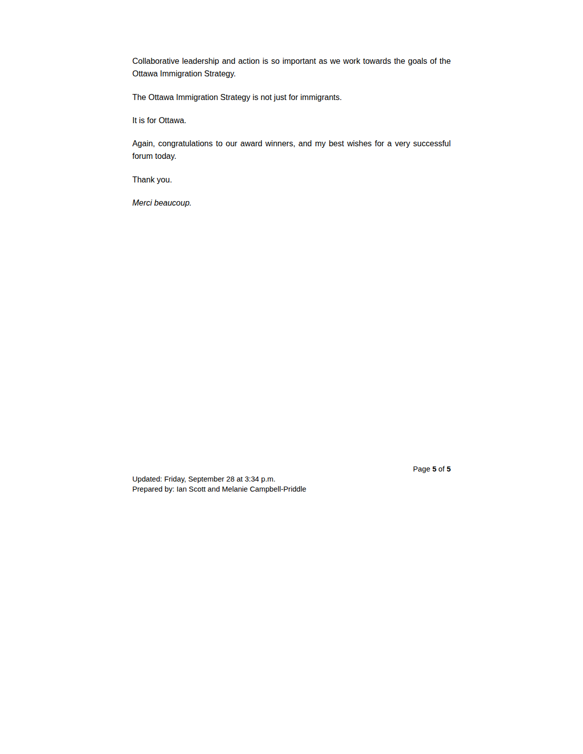Collaborative leadership and action is so important as we work towards the goals of the Ottawa Immigration Strategy.
The Ottawa Immigration Strategy is not just for immigrants.
It is for Ottawa.
Again, congratulations to our award winners, and my best wishes for a very successful forum today.
Thank you.
Merci beaucoup.
Page 5 of 5
Updated: Friday, September 28 at 3:34 p.m. Prepared by: Ian Scott and Melanie Campbell-Priddle